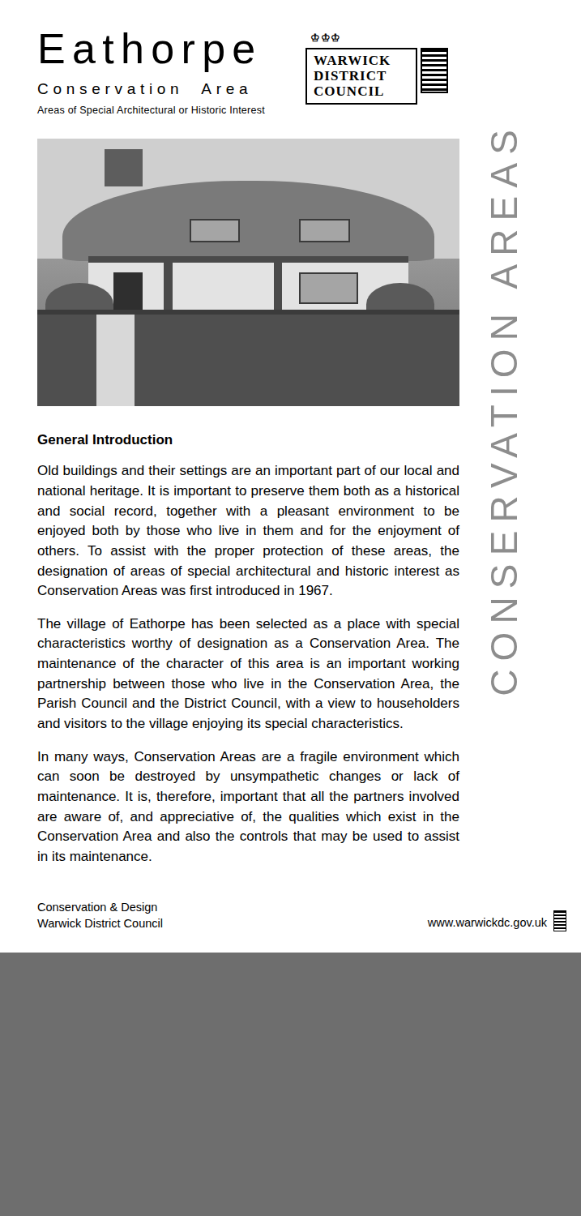Eathorpe
Conservation Area
Areas of Special Architectural or Historic Interest
♔♔♔
Warwick District Council
CONSERVATION AREAS
General Introduction
Old buildings and their settings are an important part of our local and national heritage. It is important to preserve them both as a historical and social record, together with a pleasant environment to be enjoyed both by those who live in them and for the enjoyment of others. To assist with the proper protection of these areas, the designation of areas of special architectural and historic interest as Conservation Areas was first introduced in 1967.
The village of Eathorpe has been selected as a place with special characteristics worthy of designation as a Conservation Area. The maintenance of the character of this area is an important working partnership between those who live in the Conservation Area, the Parish Council and the District Council, with a view to householders and visitors to the village enjoying its special characteristics.
In many ways, Conservation Areas are a fragile environment which can soon be destroyed by unsympathetic changes or lack of maintenance. It is, therefore, important that all the partners involved are aware of, and appreciative of, the qualities which exist in the Conservation Area and also the controls that may be used to assist in its maintenance.
Conservation & Design
Warwick District Council
www.warwickdc.gov.uk